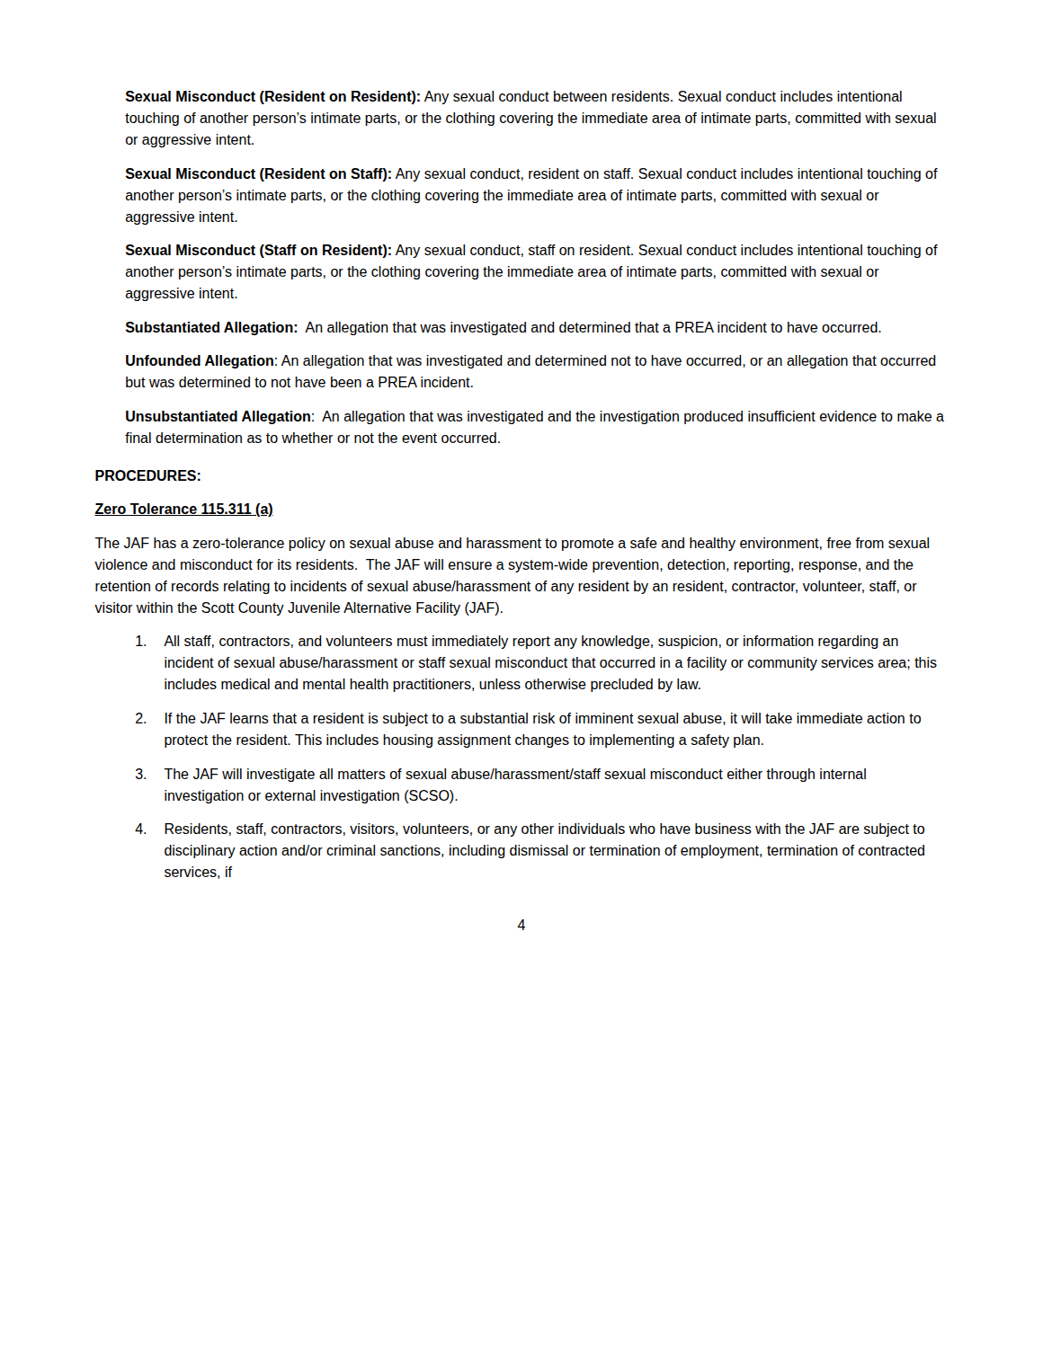Sexual Misconduct (Resident on Resident): Any sexual conduct between residents. Sexual conduct includes intentional touching of another person’s intimate parts, or the clothing covering the immediate area of intimate parts, committed with sexual or aggressive intent.
Sexual Misconduct (Resident on Staff): Any sexual conduct, resident on staff. Sexual conduct includes intentional touching of another person’s intimate parts, or the clothing covering the immediate area of intimate parts, committed with sexual or aggressive intent.
Sexual Misconduct (Staff on Resident): Any sexual conduct, staff on resident. Sexual conduct includes intentional touching of another person’s intimate parts, or the clothing covering the immediate area of intimate parts, committed with sexual or aggressive intent.
Substantiated Allegation: An allegation that was investigated and determined that a PREA incident to have occurred.
Unfounded Allegation: An allegation that was investigated and determined not to have occurred, or an allegation that occurred but was determined to not have been a PREA incident.
Unsubstantiated Allegation: An allegation that was investigated and the investigation produced insufficient evidence to make a final determination as to whether or not the event occurred.
PROCEDURES:
Zero Tolerance 115.311 (a)
The JAF has a zero-tolerance policy on sexual abuse and harassment to promote a safe and healthy environment, free from sexual violence and misconduct for its residents. The JAF will ensure a system-wide prevention, detection, reporting, response, and the retention of records relating to incidents of sexual abuse/harassment of any resident by an resident, contractor, volunteer, staff, or visitor within the Scott County Juvenile Alternative Facility (JAF).
All staff, contractors, and volunteers must immediately report any knowledge, suspicion, or information regarding an incident of sexual abuse/harassment or staff sexual misconduct that occurred in a facility or community services area; this includes medical and mental health practitioners, unless otherwise precluded by law.
If the JAF learns that a resident is subject to a substantial risk of imminent sexual abuse, it will take immediate action to protect the resident. This includes housing assignment changes to implementing a safety plan.
The JAF will investigate all matters of sexual abuse/harassment/staff sexual misconduct either through internal investigation or external investigation (SCSO).
Residents, staff, contractors, visitors, volunteers, or any other individuals who have business with the JAF are subject to disciplinary action and/or criminal sanctions, including dismissal or termination of employment, termination of contracted services, if
4